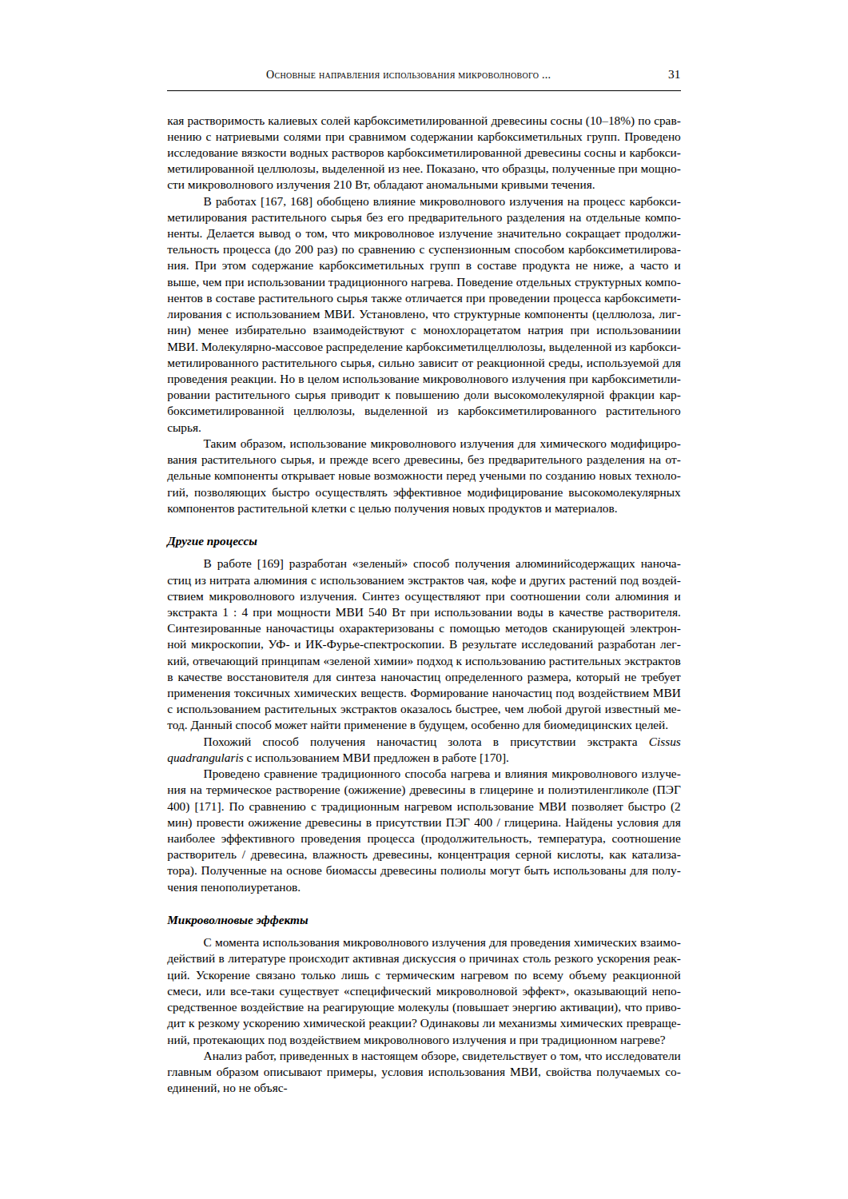Основные направления использования микроволнового ... 31
кая растворимость калиевых солей карбоксиметилированной древесины сосны (10–18%) по сравнению с натриевыми солями при сравнимом содержании карбоксиметильных групп. Проведено исследование вязкости водных растворов карбоксиметилированной древесины сосны и карбоксиметилированной целлюлозы, выделенной из нее. Показано, что образцы, полученные при мощности микроволнового излучения 210 Вт, обладают аномальными кривыми течения.
В работах [167, 168] обобщено влияние микроволнового излучения на процесс карбоксиметилирования растительного сырья без его предварительного разделения на отдельные компоненты. Делается вывод о том, что микроволновое излучение значительно сокращает продолжительность процесса (до 200 раз) по сравнению с суспензионным способом карбоксиметилирования. При этом содержание карбоксиметильных групп в составе продукта не ниже, а часто и выше, чем при использовании традиционного нагрева. Поведение отдельных структурных компонентов в составе растительного сырья также отличается при проведении процесса карбоксиметилирования с использованием МВИ. Установлено, что структурные компоненты (целлюлоза, лигнин) менее избирательно взаимодействуют с монохлорацетатом натрия при использованиии МВИ. Молекулярно-массовое распределение карбоксиметилцеллюлозы, выделенной из карбоксиметилированного растительного сырья, сильно зависит от реакционной среды, используемой для проведения реакции. Но в целом использование микроволнового излучения при карбоксиметилировании растительного сырья приводит к повышению доли высокомолекулярной фракции карбоксиметилированной целлюлозы, выделенной из карбоксиметилированного растительного сырья.
Таким образом, использование микроволнового излучения для химического модифицирования растительного сырья, и прежде всего древесины, без предварительного разделения на отдельные компоненты открывает новые возможности перед учеными по созданию новых технологий, позволяющих быстро осуществлять эффективное модифицирование высокомолекулярных компонентов растительной клетки с целью получения новых продуктов и материалов.
Другие процессы
В работе [169] разработан «зеленый» способ получения алюминийсодержащих наночастиц из нитрата алюминия с использованием экстрактов чая, кофе и других растений под воздействием микроволнового излучения. Синтез осуществляют при соотношении соли алюминия и экстракта 1 : 4 при мощности МВИ 540 Вт при использовании воды в качестве растворителя. Синтезированные наночастицы охарактеризованы с помощью методов сканирующей электронной микроскопии, УФ- и ИК-Фурье-спектроскопии. В результате исследований разработан легкий, отвечающий принципам «зеленой химии» подход к использованию растительных экстрактов в качестве восстановителя для синтеза наночастиц определенного размера, который не требует применения токсичных химических веществ. Формирование наночастиц под воздействием МВИ с использованием растительных экстрактов оказалось быстрее, чем любой другой известный метод. Данный способ может найти применение в будущем, особенно для биомедицинских целей.
Похожий способ получения наночастиц золота в присутствии экстракта Cissus quadrangularis с использованием МВИ предложен в работе [170].
Проведено сравнение традиционного способа нагрева и влияния микроволнового излучения на термическое растворение (ожижение) древесины в глицерине и полиэтиленгликоле (ПЭГ 400) [171]. По сравнению с традиционным нагревом использование МВИ позволяет быстро (2 мин) провести ожижение древесины в присутствии ПЭГ 400 / глицерина. Найдены условия для наиболее эффективного проведения процесса (продолжительность, температура, соотношение растворитель / древесина, влажность древесины, концентрация серной кислоты, как катализатора). Полученные на основе биомассы древесины полиолы могут быть использованы для получения пенополиуретанов.
Микроволновые эффекты
С момента использования микроволнового излучения для проведения химических взаимодействий в литературе происходит активная дискуссия о причинах столь резкого ускорения реакций. Ускорение связано только лишь с термическим нагревом по всему объему реакционной смеси, или все-таки существует «специфический микроволновой эффект», оказывающий непосредственное воздействие на реагирующие молекулы (повышает энергию активации), что приводит к резкому ускорению химической реакции? Одинаковы ли механизмы химических превращений, протекающих под воздействием микроволнового излучения и при традиционном нагреве?
Анализ работ, приведенных в настоящем обзоре, свидетельствует о том, что исследователи главным образом описывают примеры, условия использования МВИ, свойства получаемых соединений, но не объяс-